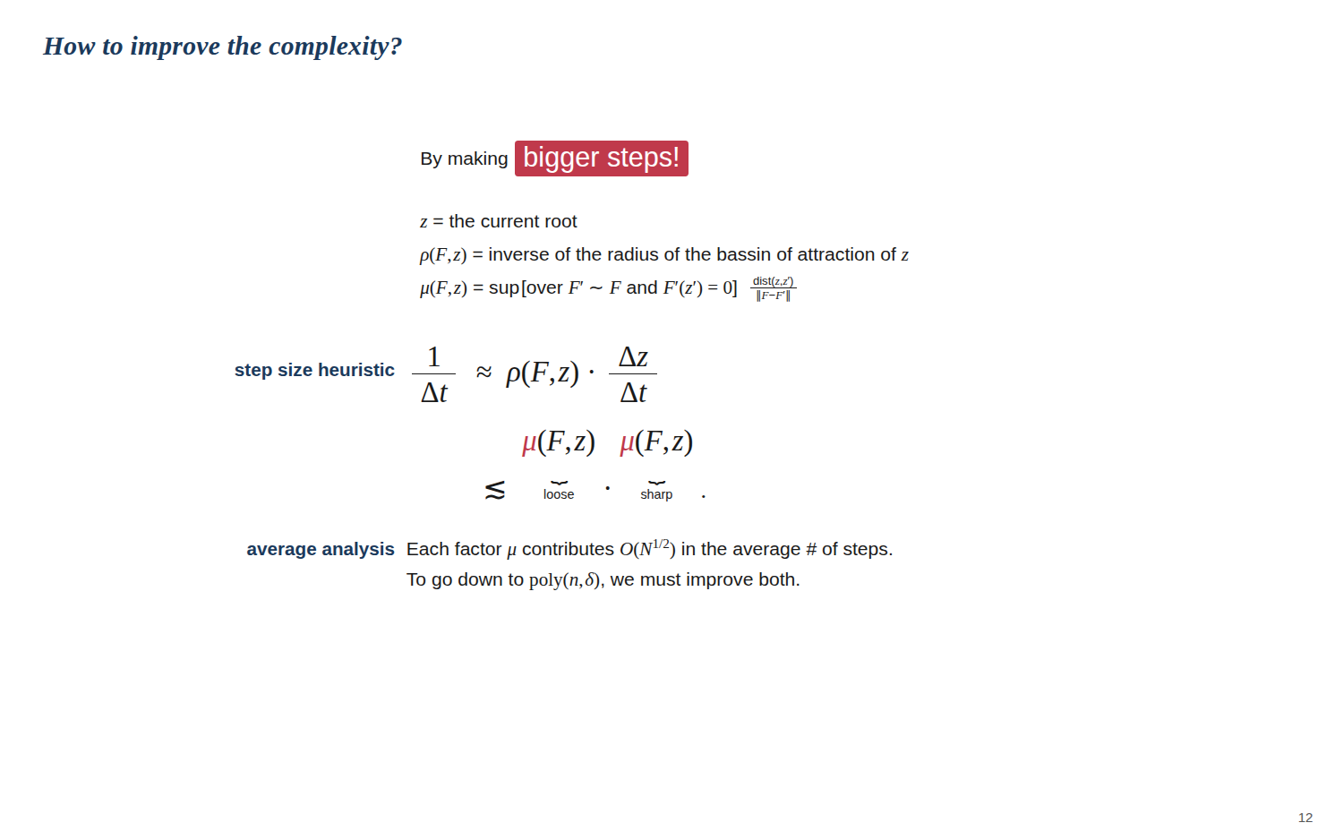How to improve the complexity?
By making bigger steps!
z = the current root
ρ(F, z) = inverse of the radius of the bassin of attraction of z
μ(F, z) = sup [over F′ ∼ F and F′(z′) = 0] dist(z,z′)∥F−F′∥
step size heuristic
1 Δt ≈ ρ(F, z) · Δz Δt
≲ μ(F, z) ⏟ loose · μ(F, z) ⏟ sharp .
average analysis
Each factor μ contributes O(N1/2) in the average # of steps.
To go down to poly(n, δ), we must improve both.
12